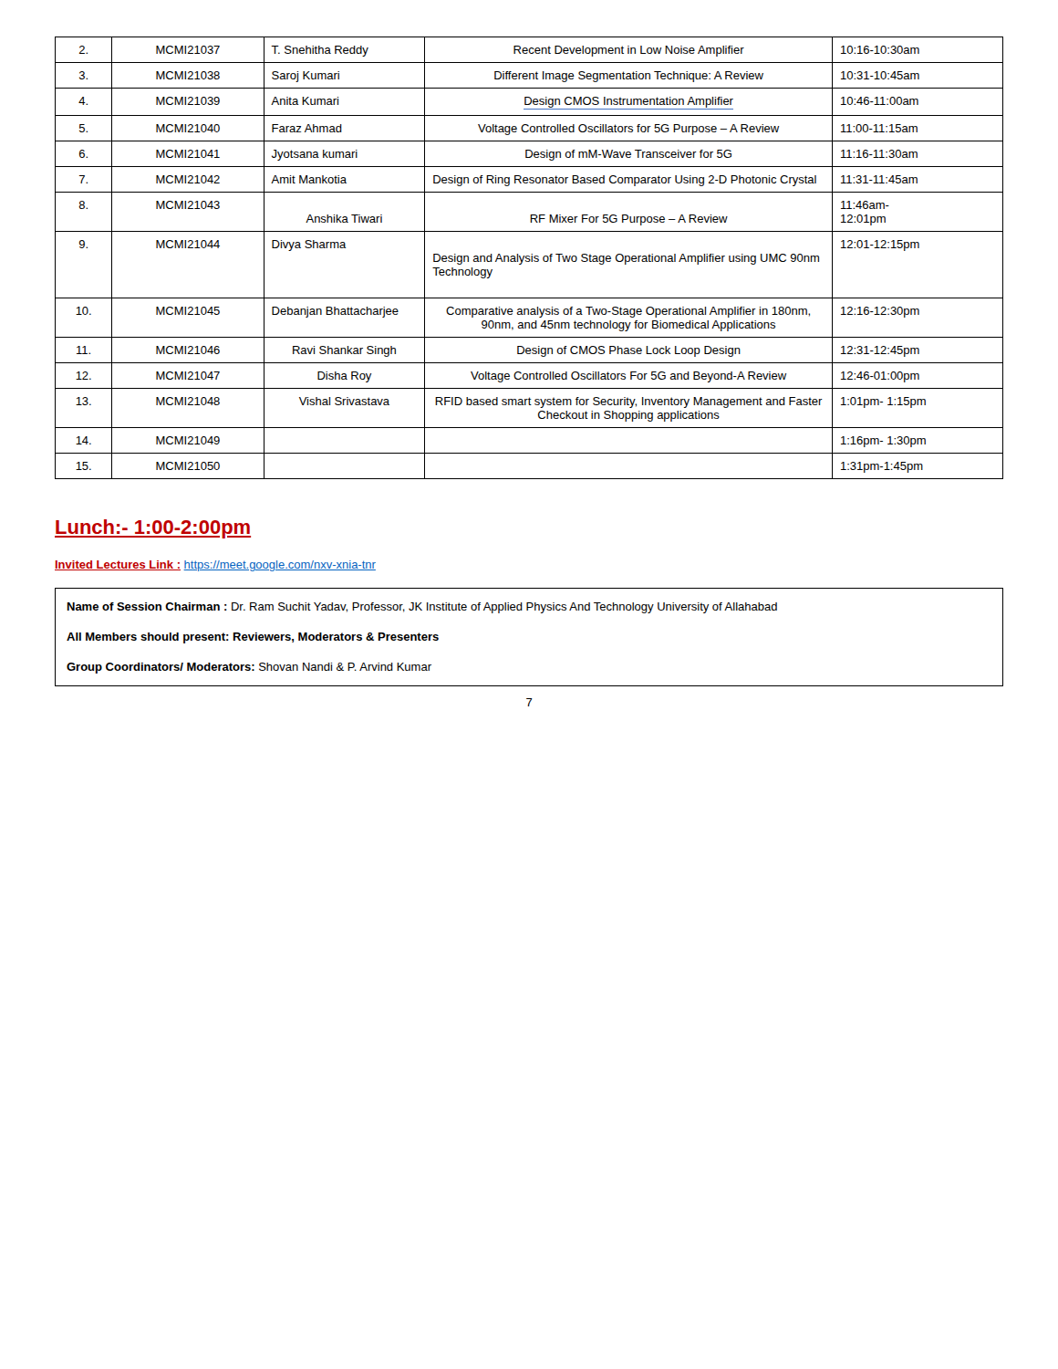| 2. | MCMI21037 | T. Snehitha Reddy | Recent Development in Low Noise Amplifier | 10:16-10:30am |
| 3. | MCMI21038 | Saroj Kumari | Different Image Segmentation Technique: A Review | 10:31-10:45am |
| 4. | MCMI21039 | Anita Kumari | Design CMOS Instrumentation Amplifier | 10:46-11:00am |
| 5. | MCMI21040 | Faraz Ahmad | Voltage Controlled Oscillators for 5G Purpose – A Review | 11:00-11:15am |
| 6. | MCMI21041 | Jyotsana kumari | Design of mM-Wave Transceiver for 5G | 11:16-11:30am |
| 7. | MCMI21042 | Amit Mankotia | Design of Ring Resonator Based Comparator Using 2-D Photonic Crystal | 11:31-11:45am |
| 8. | MCMI21043 | Anshika Tiwari | RF Mixer For 5G Purpose – A Review | 11:46am- 12:01pm |
| 9. | MCMI21044 | Divya Sharma | Design and Analysis of Two Stage Operational Amplifier using UMC 90nm Technology | 12:01-12:15pm |
| 10. | MCMI21045 | Debanjan Bhattacharjee | Comparative analysis of a Two-Stage Operational Amplifier in 180nm, 90nm, and 45nm technology for Biomedical Applications | 12:16-12:30pm |
| 11. | MCMI21046 | Ravi Shankar Singh | Design of CMOS Phase Lock Loop Design | 12:31-12:45pm |
| 12. | MCMI21047 | Disha Roy | Voltage Controlled Oscillators For 5G and Beyond-A Review | 12:46-01:00pm |
| 13. | MCMI21048 | Vishal Srivastava | RFID based smart system for Security, Inventory Management and Faster Checkout in Shopping applications | 1:01pm- 1:15pm |
| 14. | MCMI21049 | | | 1:16pm- 1:30pm |
| 15. | MCMI21050 | | | 1:31pm-1:45pm |
Lunch:- 1:00-2:00pm
Invited Lectures Link : https://meet.google.com/nxv-xnia-tnr
Name of Session Chairman : Dr. Ram Suchit Yadav, Professor, JK Institute of Applied Physics And Technology University of Allahabad
All Members should present: Reviewers, Moderators & Presenters
Group Coordinators/ Moderators: Shovan Nandi & P. Arvind Kumar
7